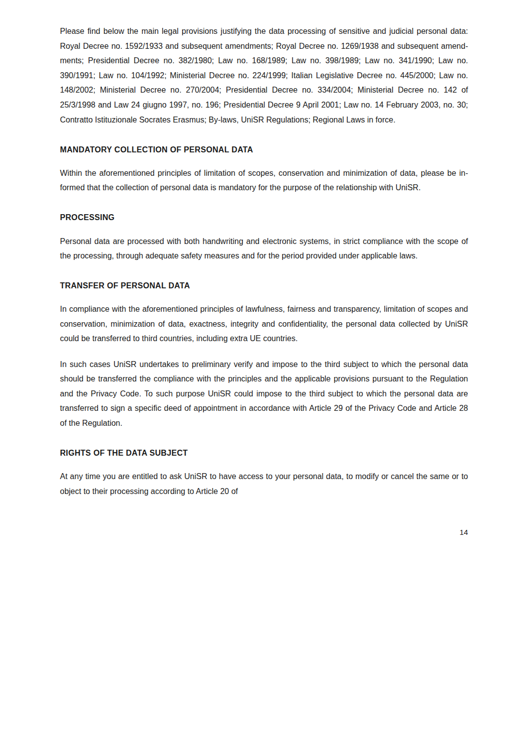Please find below the main legal provisions justifying the data processing of sensitive and judicial personal data: Royal Decree no. 1592/1933 and subsequent amendments; Royal Decree no. 1269/1938 and subsequent amendments; Presidential Decree no. 382/1980; Law no. 168/1989; Law no. 398/1989; Law no. 341/1990; Law no. 390/1991; Law no. 104/1992; Ministerial Decree no. 224/1999; Italian Legislative Decree no. 445/2000; Law no. 148/2002; Ministerial Decree no. 270/2004; Presidential Decree no. 334/2004; Ministerial Decree no. 142 of 25/3/1998 and Law 24 giugno 1997, no. 196; Presidential Decree 9 April 2001; Law no. 14 February 2003, no. 30; Contratto Istituzionale Socrates Erasmus; By-laws, UniSR Regulations; Regional Laws in force.
Mandatory collection of personal data
Within the aforementioned principles of limitation of scopes, conservation and minimization of data, please be informed that the collection of personal data is mandatory for the purpose of the relationship with UniSR.
Processing
Personal data are processed with both handwriting and electronic systems, in strict compliance with the scope of the processing, through adequate safety measures and for the period provided under applicable laws.
Transfer of personal data
In compliance with the aforementioned principles of lawfulness, fairness and transparency, limitation of scopes and conservation, minimization of data, exactness, integrity and confidentiality, the personal data collected by UniSR could be transferred to third countries, including extra UE countries.
In such cases UniSR undertakes to preliminary verify and impose to the third subject to which the personal data should be transferred the compliance with the principles and the applicable provisions pursuant to the Regulation and the Privacy Code. To such purpose UniSR could impose to the third subject to which the personal data are transferred to sign a specific deed of appointment in accordance with Article 29 of the Privacy Code and Article 28 of the Regulation.
Rights of the data subject
At any time you are entitled to ask UniSR to have access to your personal data, to modify or cancel the same or to object to their processing according to Article 20 of
14